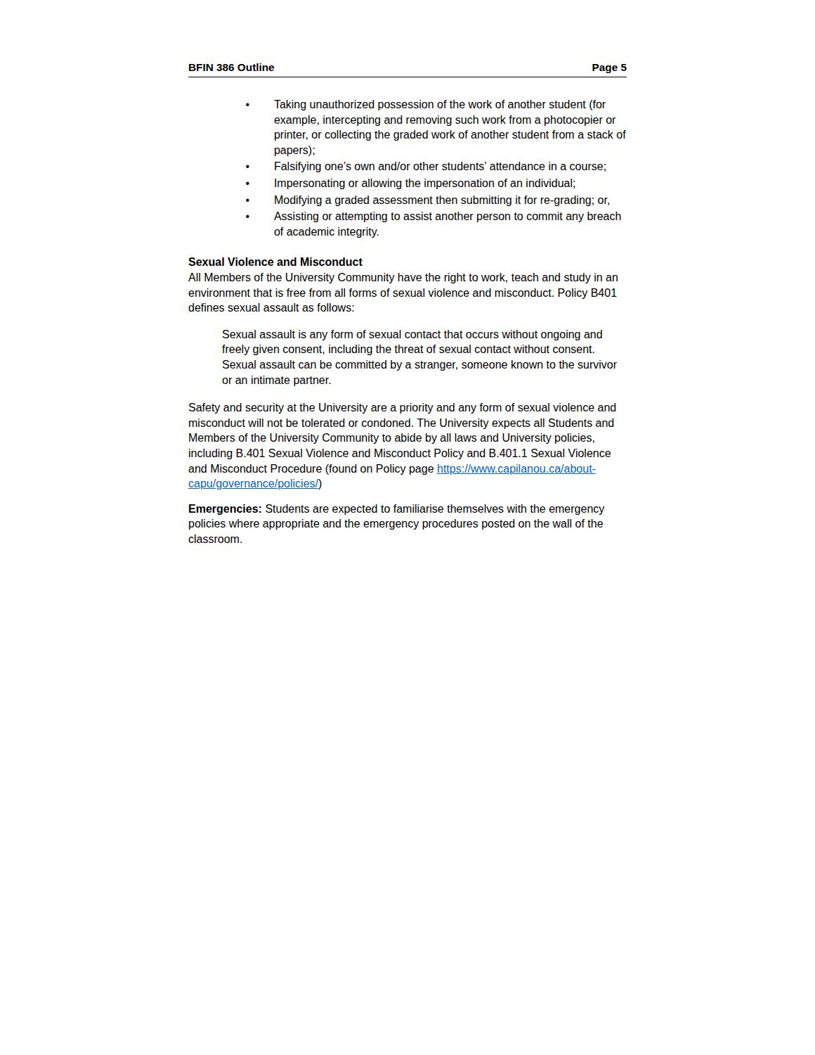BFIN 386 Outline
Page 5
Taking unauthorized possession of the work of another student (for example, intercepting and removing such work from a photocopier or printer, or collecting the graded work of another student from a stack of papers);
Falsifying one’s own and/or other students’ attendance in a course;
Impersonating or allowing the impersonation of an individual;
Modifying a graded assessment then submitting it for re-grading; or,
Assisting or attempting to assist another person to commit any breach of academic integrity.
Sexual Violence and Misconduct
All Members of the University Community have the right to work, teach and study in an environment that is free from all forms of sexual violence and misconduct. Policy B401 defines sexual assault as follows:
Sexual assault is any form of sexual contact that occurs without ongoing and freely given consent, including the threat of sexual contact without consent. Sexual assault can be committed by a stranger, someone known to the survivor or an intimate partner.
Safety and security at the University are a priority and any form of sexual violence and misconduct will not be tolerated or condoned. The University expects all Students and Members of the University Community to abide by all laws and University policies, including B.401 Sexual Violence and Misconduct Policy and B.401.1 Sexual Violence and Misconduct Procedure (found on Policy page https://www.capilanou.ca/about-capu/governance/policies/)
Emergencies: Students are expected to familiarise themselves with the emergency policies where appropriate and the emergency procedures posted on the wall of the classroom.